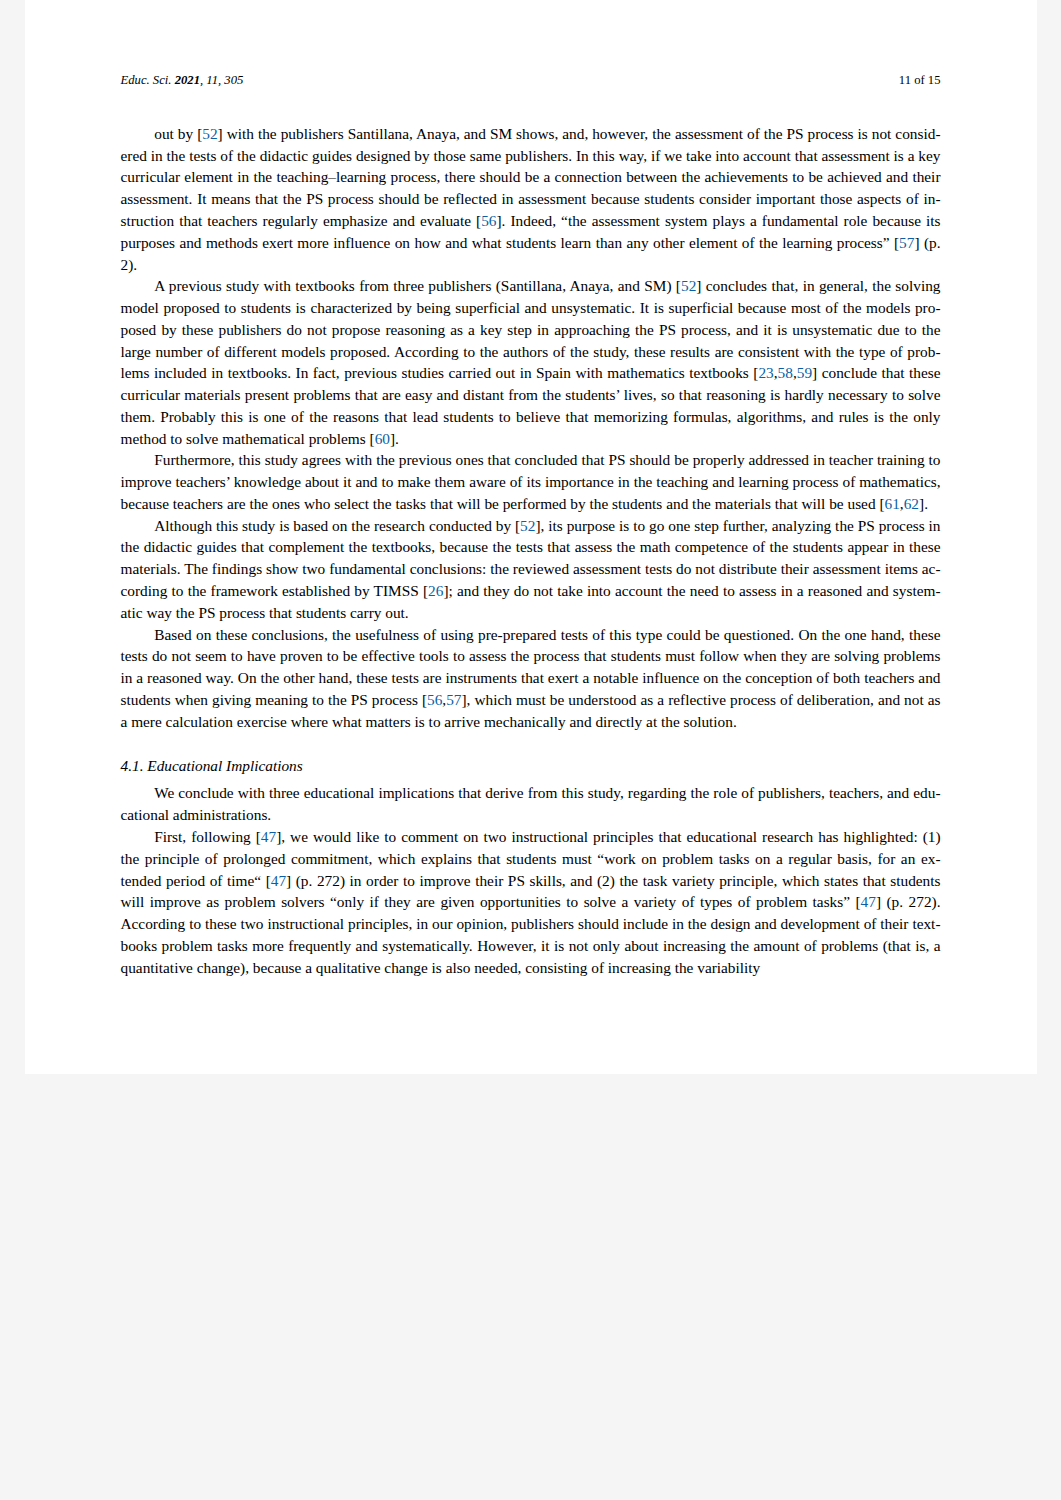Educ. Sci. 2021, 11, 305 11 of 15
out by [52] with the publishers Santillana, Anaya, and SM shows, and, however, the assessment of the PS process is not considered in the tests of the didactic guides designed by those same publishers. In this way, if we take into account that assessment is a key curricular element in the teaching–learning process, there should be a connection between the achievements to be achieved and their assessment. It means that the PS process should be reflected in assessment because students consider important those aspects of instruction that teachers regularly emphasize and evaluate [56]. Indeed, “the assessment system plays a fundamental role because its purposes and methods exert more influence on how and what students learn than any other element of the learning process” [57] (p. 2).
A previous study with textbooks from three publishers (Santillana, Anaya, and SM) [52] concludes that, in general, the solving model proposed to students is characterized by being superficial and unsystematic. It is superficial because most of the models proposed by these publishers do not propose reasoning as a key step in approaching the PS process, and it is unsystematic due to the large number of different models proposed. According to the authors of the study, these results are consistent with the type of problems included in textbooks. In fact, previous studies carried out in Spain with mathematics textbooks [23,58,59] conclude that these curricular materials present problems that are easy and distant from the students’ lives, so that reasoning is hardly necessary to solve them. Probably this is one of the reasons that lead students to believe that memorizing formulas, algorithms, and rules is the only method to solve mathematical problems [60].
Furthermore, this study agrees with the previous ones that concluded that PS should be properly addressed in teacher training to improve teachers’ knowledge about it and to make them aware of its importance in the teaching and learning process of mathematics, because teachers are the ones who select the tasks that will be performed by the students and the materials that will be used [61,62].
Although this study is based on the research conducted by [52], its purpose is to go one step further, analyzing the PS process in the didactic guides that complement the textbooks, because the tests that assess the math competence of the students appear in these materials. The findings show two fundamental conclusions: the reviewed assessment tests do not distribute their assessment items according to the framework established by TIMSS [26]; and they do not take into account the need to assess in a reasoned and systematic way the PS process that students carry out.
Based on these conclusions, the usefulness of using pre-prepared tests of this type could be questioned. On the one hand, these tests do not seem to have proven to be effective tools to assess the process that students must follow when they are solving problems in a reasoned way. On the other hand, these tests are instruments that exert a notable influence on the conception of both teachers and students when giving meaning to the PS process [56,57], which must be understood as a reflective process of deliberation, and not as a mere calculation exercise where what matters is to arrive mechanically and directly at the solution.
4.1. Educational Implications
We conclude with three educational implications that derive from this study, regarding the role of publishers, teachers, and educational administrations.
First, following [47], we would like to comment on two instructional principles that educational research has highlighted: (1) the principle of prolonged commitment, which explains that students must “work on problem tasks on a regular basis, for an extended period of time“ [47] (p. 272) in order to improve their PS skills, and (2) the task variety principle, which states that students will improve as problem solvers “only if they are given opportunities to solve a variety of types of problem tasks” [47] (p. 272). According to these two instructional principles, in our opinion, publishers should include in the design and development of their textbooks problem tasks more frequently and systematically. However, it is not only about increasing the amount of problems (that is, a quantitative change), because a qualitative change is also needed, consisting of increasing the variability